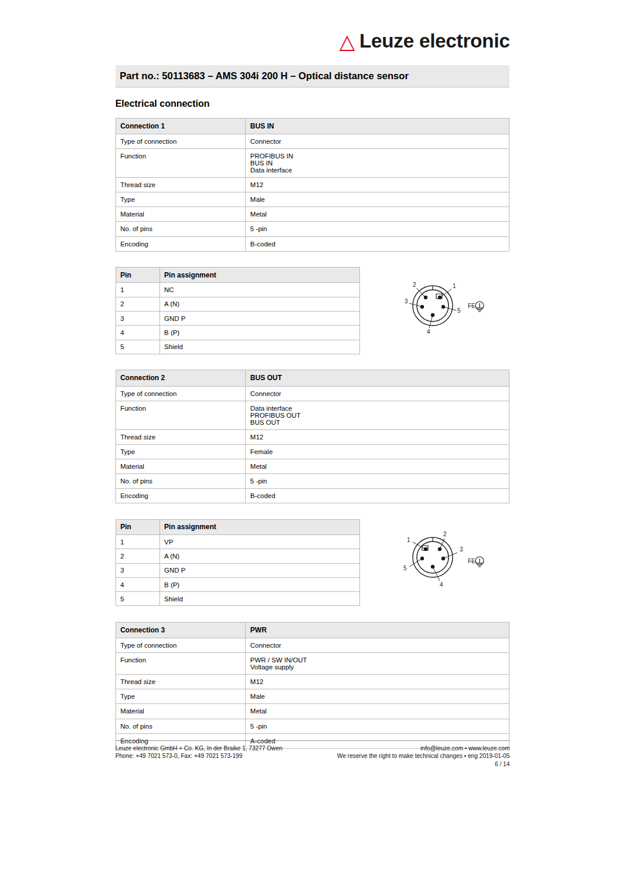△Leuze electronic
Part no.: 50113683 – AMS 304i 200 H – Optical distance sensor
Electrical connection
| Connection 1 | BUS IN |
| --- | --- |
| Type of connection | Connector |
| Function | PROFIBUS IN BUS IN Data interface |
| Thread size | M12 |
| Type | Male |
| Material | Metal |
| No. of pins | 5 -pin |
| Encoding | B-coded |
| Pin | Pin assignment |
| --- | --- |
| 1 | NC |
| 2 | A (N) |
| 3 | GND P |
| 4 | B (P) |
| 5 | Shield |
1 2 3 4 5 FE
| Connection 2 | BUS OUT |
| --- | --- |
| Type of connection | Connector |
| Function | Data interface PROFIBUS OUT BUS OUT |
| Thread size | M12 |
| Type | Female |
| Material | Metal |
| No. of pins | 5 -pin |
| Encoding | B-coded |
| Pin | Pin assignment |
| --- | --- |
| 1 | VP |
| 2 | A (N) |
| 3 | GND P |
| 4 | B (P) |
| 5 | Shield |
1 2 3 4 5 FE
| Connection 3 | PWR |
| --- | --- |
| Type of connection | Connector |
| Function | PWR / SW IN/OUT Voltage supply |
| Thread size | M12 |
| Type | Male |
| Material | Metal |
| No. of pins | 5 -pin |
| Encoding | A-coded |
Leuze electronic GmbH + Co. KG, In der Braike 1, 73277 Owen
Phone: +49 7021 573-0, Fax: +49 7021 573-199
info@leuze.com • www.leuze.com
We reserve the right to make technical changes • eng 2019-01-05
6 / 14